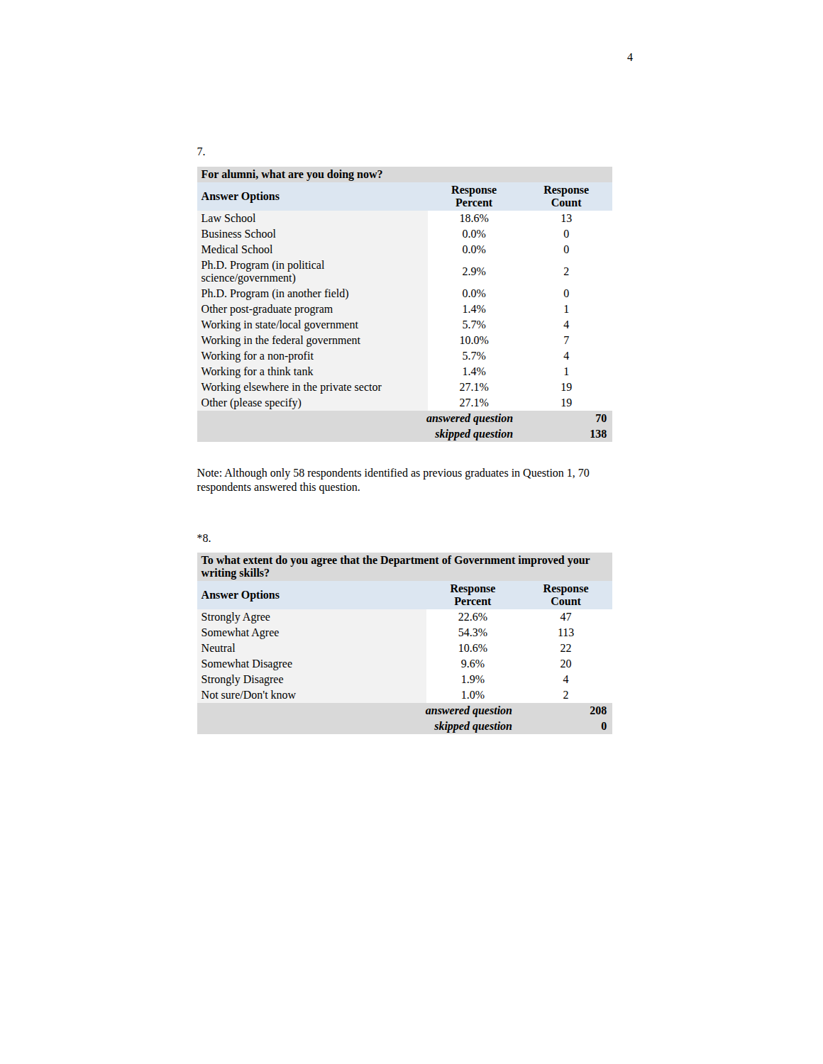4
7.
| For alumni, what are you doing now? |
| Answer Options | Response Percent | Response Count |
| Law School | 18.6% | 13 |
| Business School | 0.0% | 0 |
| Medical School | 0.0% | 0 |
| Ph.D. Program (in political science/government) | 2.9% | 2 |
| Ph.D. Program (in another field) | 0.0% | 0 |
| Other post-graduate program | 1.4% | 1 |
| Working in state/local government | 5.7% | 4 |
| Working in the federal government | 10.0% | 7 |
| Working for a non-profit | 5.7% | 4 |
| Working for a think tank | 1.4% | 1 |
| Working elsewhere in the private sector | 27.1% | 19 |
| Other (please specify) | 27.1% | 19 |
| answered question | 70 |
| skipped question | 138 |
Note: Although only 58 respondents identified as previous graduates in Question 1, 70 respondents answered this question.
*8.
| To what extent do you agree that the Department of Government improved your writing skills? |
| Answer Options | Response Percent | Response Count |
| Strongly Agree | 22.6% | 47 |
| Somewhat Agree | 54.3% | 113 |
| Neutral | 10.6% | 22 |
| Somewhat Disagree | 9.6% | 20 |
| Strongly Disagree | 1.9% | 4 |
| Not sure/Don't know | 1.0% | 2 |
| answered question | 208 |
| skipped question | 0 |